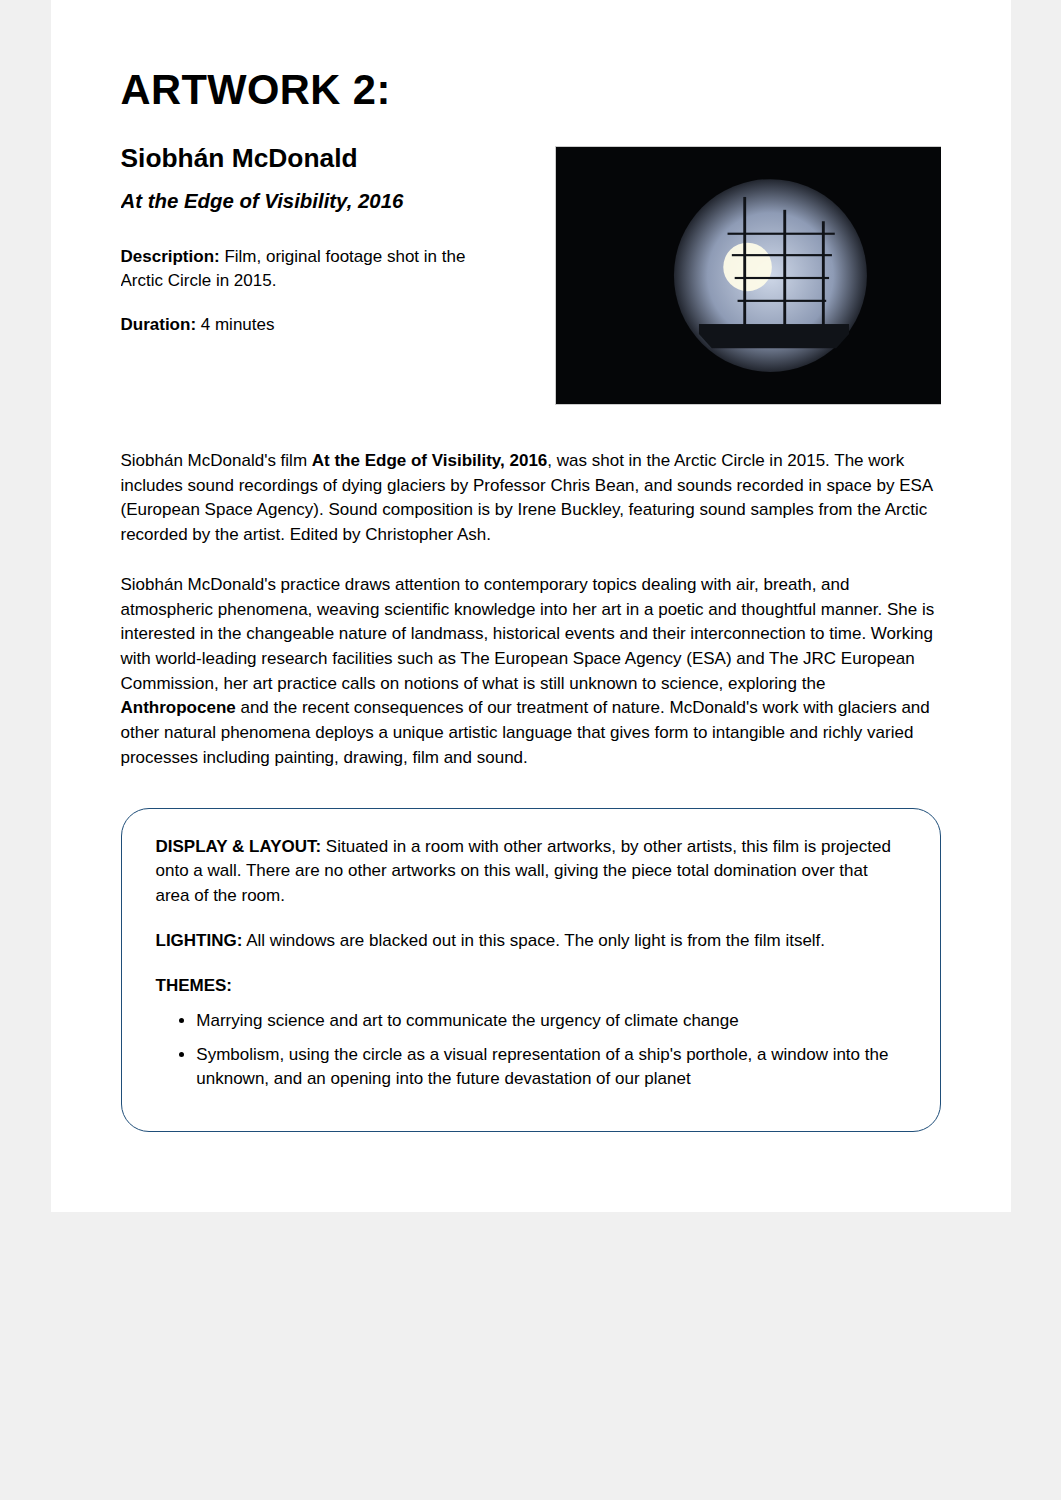ARTWORK 2:
Siobhán McDonald
At the Edge of Visibility, 2016
Description: Film, original footage shot in the Arctic Circle in 2015.
Duration: 4 minutes
Siobhán McDonald's film At the Edge of Visibility, 2016, was shot in the Arctic Circle in 2015. The work includes sound recordings of dying glaciers by Professor Chris Bean, and sounds recorded in space by ESA (European Space Agency). Sound composition is by Irene Buckley, featuring sound samples from the Arctic recorded by the artist. Edited by Christopher Ash.
Siobhán McDonald's practice draws attention to contemporary topics dealing with air, breath, and atmospheric phenomena, weaving scientific knowledge into her art in a poetic and thoughtful manner. She is interested in the changeable nature of landmass, historical events and their interconnection to time. Working with world-leading research facilities such as The European Space Agency (ESA) and The JRC European Commission, her art practice calls on notions of what is still unknown to science, exploring the Anthropocene and the recent consequences of our treatment of nature. McDonald's work with glaciers and other natural phenomena deploys a unique artistic language that gives form to intangible and richly varied processes including painting, drawing, film and sound.
DISPLAY & LAYOUT: Situated in a room with other artworks, by other artists, this film is projected onto a wall. There are no other artworks on this wall, giving the piece total domination over that area of the room.
LIGHTING: All windows are blacked out in this space. The only light is from the film itself.
THEMES:
Marrying science and art to communicate the urgency of climate change
Symbolism, using the circle as a visual representation of a ship's porthole, a window into the unknown, and an opening into the future devastation of our planet